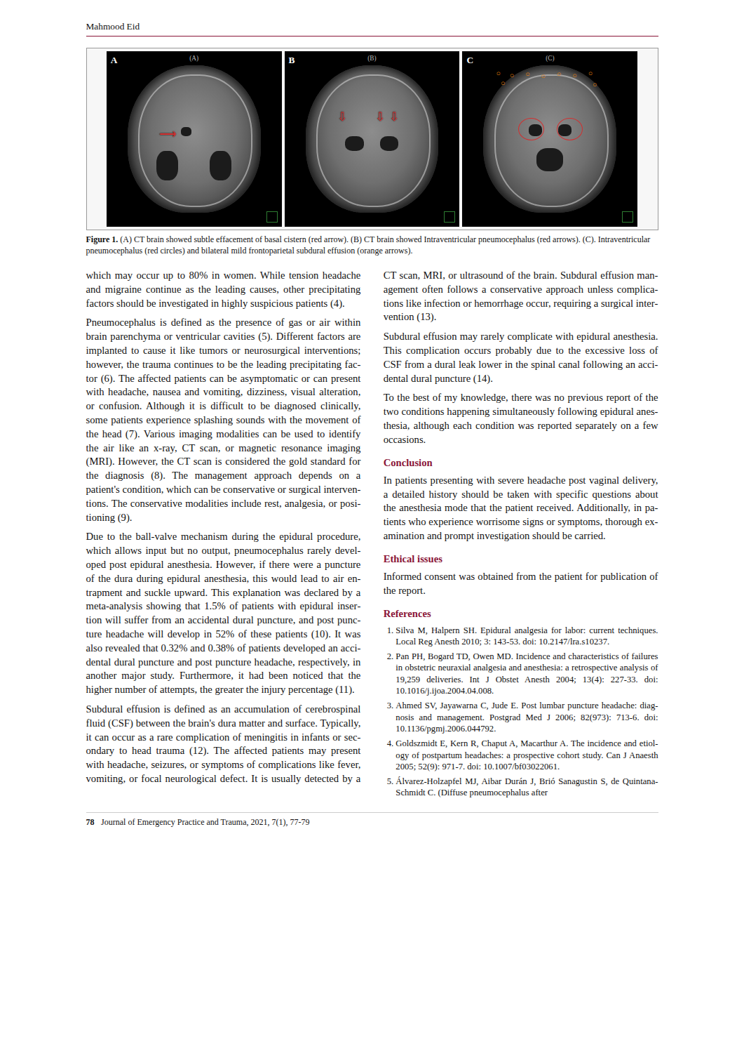Mahmood Eid
A (A)
⟶
B (B)
⇩ ⇩ ⇩
C (C)
○ ○ ○ ○ ○ ○ ○ ○ ○
Figure 1. (A) CT brain showed subtle effacement of basal cistern (red arrow). (B) CT brain showed Intraventricular pneumocephalus (red arrows). (C). Intraventricular pneumocephalus (red circles) and bilateral mild frontoparietal subdural effusion (orange arrows).
which may occur up to 80% in women. While tension headache and migraine continue as the leading causes, other precipitating factors should be investigated in highly suspicious patients (4).
Pneumocephalus is defined as the presence of gas or air within brain parenchyma or ventricular cavities (5). Different factors are implanted to cause it like tumors or neurosurgical interventions; however, the trauma continues to be the leading precipitating factor (6). The affected patients can be asymptomatic or can present with headache, nausea and vomiting, dizziness, visual alteration, or confusion. Although it is difficult to be diagnosed clinically, some patients experience splashing sounds with the movement of the head (7). Various imaging modalities can be used to identify the air like an x-ray, CT scan, or magnetic resonance imaging (MRI). However, the CT scan is considered the gold standard for the diagnosis (8). The management approach depends on a patient's condition, which can be conservative or surgical interventions. The conservative modalities include rest, analgesia, or positioning (9).
Due to the ball-valve mechanism during the epidural procedure, which allows input but no output, pneumocephalus rarely developed post epidural anesthesia. However, if there were a puncture of the dura during epidural anesthesia, this would lead to air entrapment and suckle upward. This explanation was declared by a meta-analysis showing that 1.5% of patients with epidural insertion will suffer from an accidental dural puncture, and post puncture headache will develop in 52% of these patients (10). It was also revealed that 0.32% and 0.38% of patients developed an accidental dural puncture and post puncture headache, respectively, in another major study. Furthermore, it had been noticed that the higher number of attempts, the greater the injury percentage (11).
Subdural effusion is defined as an accumulation of cerebrospinal fluid (CSF) between the brain's dura matter and surface. Typically, it can occur as a rare complication of meningitis in infants or secondary to head trauma (12). The affected patients may present with headache, seizures, or symptoms of complications like fever, vomiting, or focal neurological defect. It is usually detected by a CT scan, MRI, or ultrasound of the brain. Subdural effusion management often follows a conservative approach unless complications like infection or hemorrhage occur, requiring a surgical intervention (13).
Subdural effusion may rarely complicate with epidural anesthesia. This complication occurs probably due to the excessive loss of CSF from a dural leak lower in the spinal canal following an accidental dural puncture (14).
To the best of my knowledge, there was no previous report of the two conditions happening simultaneously following epidural anesthesia, although each condition was reported separately on a few occasions.
Conclusion
In patients presenting with severe headache post vaginal delivery, a detailed history should be taken with specific questions about the anesthesia mode that the patient received. Additionally, in patients who experience worrisome signs or symptoms, thorough examination and prompt investigation should be carried.
Ethical issues
Informed consent was obtained from the patient for publication of the report.
References
Silva M, Halpern SH. Epidural analgesia for labor: current techniques. Local Reg Anesth 2010; 3: 143-53. doi: 10.2147/lra.s10237.
Pan PH, Bogard TD, Owen MD. Incidence and characteristics of failures in obstetric neuraxial analgesia and anesthesia: a retrospective analysis of 19,259 deliveries. Int J Obstet Anesth 2004; 13(4): 227-33. doi: 10.1016/j.ijoa.2004.04.008.
Ahmed SV, Jayawarna C, Jude E. Post lumbar puncture headache: diagnosis and management. Postgrad Med J 2006; 82(973): 713-6. doi: 10.1136/pgmj.2006.044792.
Goldszmidt E, Kern R, Chaput A, Macarthur A. The incidence and etiology of postpartum headaches: a prospective cohort study. Can J Anaesth 2005; 52(9): 971-7. doi: 10.1007/bf03022061.
Álvarez-Holzapfel MJ, Aibar Durán J, Brió Sanagustin S, de Quintana-Schmidt C. (Diffuse pneumocephalus after
78 Journal of Emergency Practice and Trauma, 2021, 7(1), 77-79